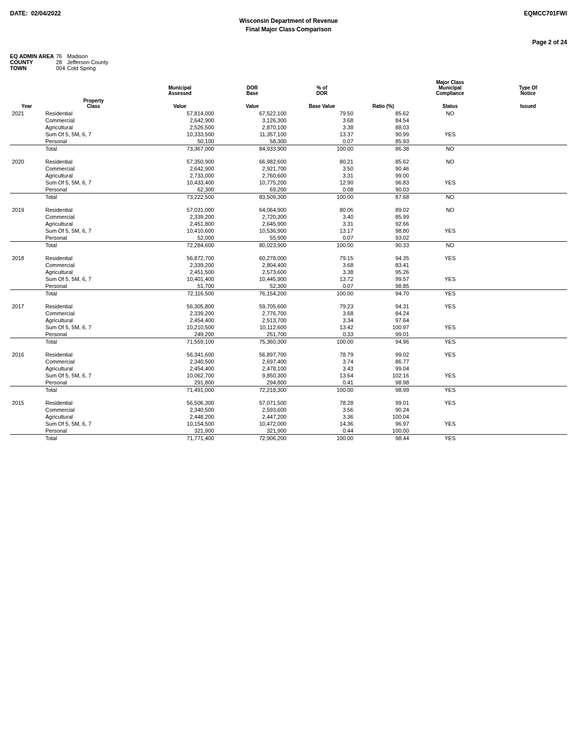EQMCC701FWI
DATE: 02/04/2022
Wisconsin Department of Revenue
Final Major Class Comparison
Page 2 of 24
| EQ ADMIN AREA | 76 | Madison |
| COUNTY | 28 | Jefferson County |
| TOWN | 004 | Cold Spring |
| | | Municipal Assessed | DOR Base | % of DOR | | Major Class Municipal Compliance | Type Of Notice |
| --- | --- | --- | --- | --- | --- | --- | --- |
| Year | Property Class | Value | Value | Base Value | Ratio (%) | Status | Issued |
| 2021 | Residential | 57,814,000 | 67,522,100 | 79.50 | 85.62 | NO | |
| | Commercial | 2,642,900 | 3,126,300 | 3.68 | 84.54 | | |
| | Agricultural | 2,526,500 | 2,870,100 | 3.38 | 88.03 | | |
| | Sum Of 5, 5M, 6, 7 | 10,333,500 | 11,357,100 | 13.37 | 90.99 | YES | |
| | Personal | 50,100 | 58,300 | 0.07 | 85.93 | | |
| | Total | 73,367,000 | 84,933,900 | 100.00 | 86.38 | NO | |
| 2020 | Residential | 57,350,900 | 66,982,600 | 80.21 | 85.62 | NO | |
| | Commercial | 2,642,900 | 2,921,700 | 3.50 | 90.46 | | |
| | Agricultural | 2,733,000 | 2,760,600 | 3.31 | 99.00 | | |
| | Sum Of 5, 5M, 6, 7 | 10,433,400 | 10,775,200 | 12.90 | 96.83 | YES | |
| | Personal | 62,300 | 69,200 | 0.08 | 90.03 | | |
| | Total | 73,222,500 | 83,509,300 | 100.00 | 87.68 | NO | |
| 2019 | Residential | 57,031,000 | 64,064,900 | 80.06 | 89.02 | NO | |
| | Commercial | 2,339,200 | 2,720,300 | 3.40 | 85.99 | | |
| | Agricultural | 2,451,800 | 2,645,900 | 3.31 | 92.66 | | |
| | Sum Of 5, 5M, 6, 7 | 10,410,600 | 10,536,900 | 13.17 | 98.80 | YES | |
| | Personal | 52,000 | 55,900 | 0.07 | 93.02 | | |
| | Total | 72,284,600 | 80,023,900 | 100.00 | 90.33 | NO | |
| 2018 | Residential | 56,872,700 | 60,278,000 | 79.15 | 94.35 | YES | |
| | Commercial | 2,339,200 | 2,804,400 | 3.68 | 83.41 | | |
| | Agricultural | 2,451,500 | 2,573,600 | 3.38 | 95.26 | | |
| | Sum Of 5, 5M, 6, 7 | 10,401,400 | 10,445,900 | 13.72 | 99.57 | YES | |
| | Personal | 51,700 | 52,300 | 0.07 | 98.85 | | |
| | Total | 72,116,500 | 76,154,200 | 100.00 | 94.70 | YES | |
| 2017 | Residential | 56,305,800 | 59,705,600 | 79.23 | 94.31 | YES | |
| | Commercial | 2,339,200 | 2,776,700 | 3.68 | 84.24 | | |
| | Agricultural | 2,454,400 | 2,513,700 | 3.34 | 97.64 | | |
| | Sum Of 5, 5M, 6, 7 | 10,210,500 | 10,112,600 | 13.42 | 100.97 | YES | |
| | Personal | 249,200 | 251,700 | 0.33 | 99.01 | | |
| | Total | 71,559,100 | 75,360,300 | 100.00 | 94.96 | YES | |
| 2016 | Residential | 56,341,600 | 56,897,700 | 78.79 | 99.02 | YES | |
| | Commercial | 2,340,500 | 2,697,400 | 3.74 | 86.77 | | |
| | Agricultural | 2,454,400 | 2,478,100 | 3.43 | 99.04 | | |
| | Sum Of 5, 5M, 6, 7 | 10,062,700 | 9,850,300 | 13.64 | 102.16 | YES | |
| | Personal | 291,800 | 294,800 | 0.41 | 98.98 | | |
| | Total | 71,491,000 | 72,218,300 | 100.00 | 98.99 | YES | |
| 2015 | Residential | 56,506,300 | 57,071,500 | 78.28 | 99.01 | YES | |
| | Commercial | 2,340,500 | 2,593,600 | 3.56 | 90.24 | | |
| | Agricultural | 2,448,200 | 2,447,200 | 3.36 | 100.04 | | |
| | Sum Of 5, 5M, 6, 7 | 10,154,500 | 10,472,000 | 14.36 | 96.97 | YES | |
| | Personal | 321,900 | 321,900 | 0.44 | 100.00 | | |
| | Total | 71,771,400 | 72,906,200 | 100.00 | 98.44 | YES | |